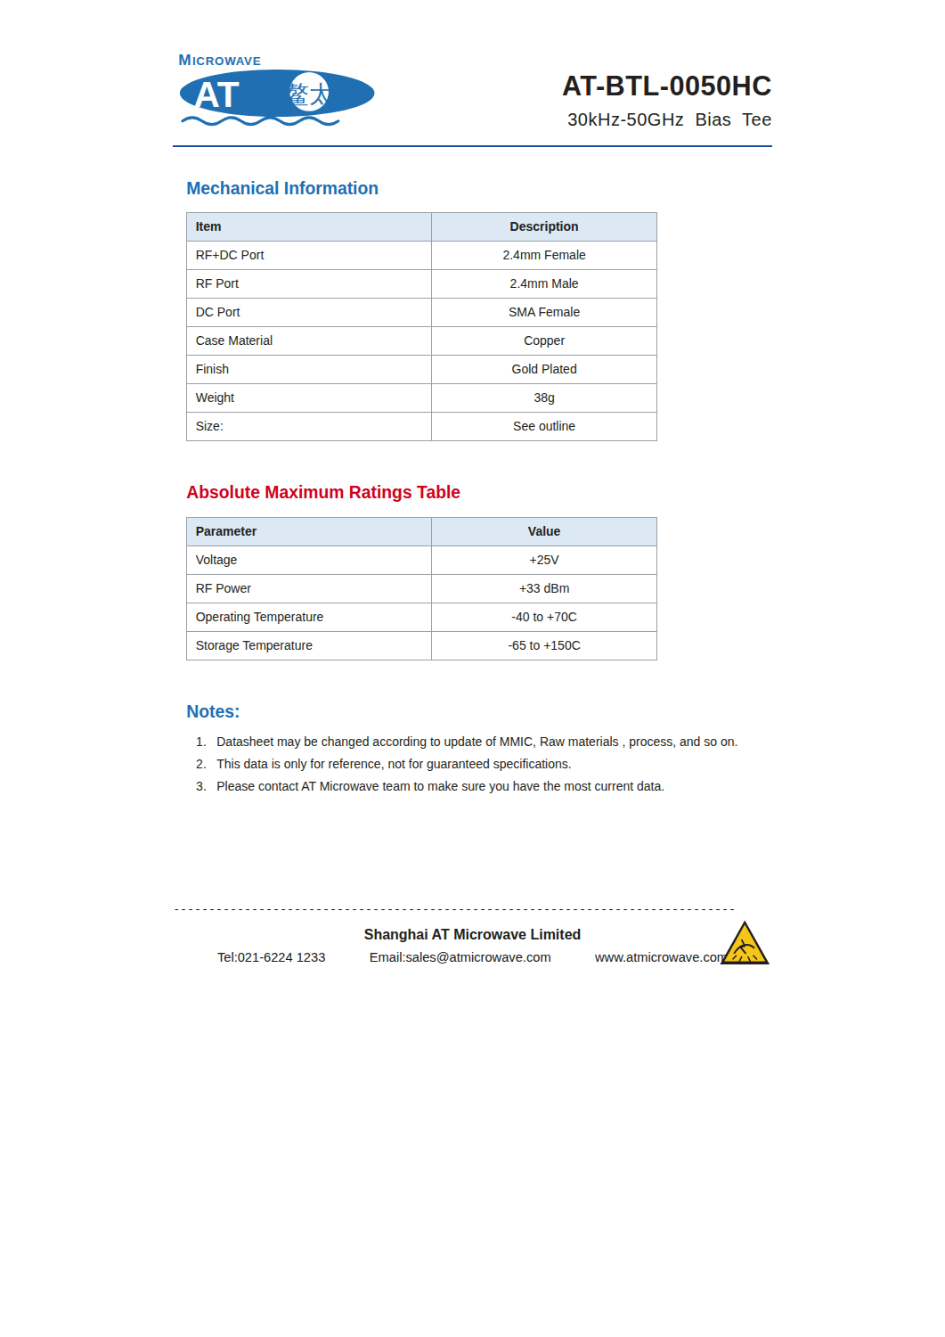M ICROWAVE AT 鳌太
AT-BTL-0050HC
30kHz-50GHz Bias Tee
Mechanical Information
| Item | Description |
| --- | --- |
| RF+DC Port | 2.4mm Female |
| RF Port | 2.4mm Male |
| DC Port | SMA Female |
| Case Material | Copper |
| Finish | Gold Plated |
| Weight | 38g |
| Size: | See outline |
Absolute Maximum Ratings Table
| Parameter | Value |
| --- | --- |
| Voltage | +25V |
| RF Power | +33 dBm |
| Operating Temperature | -40 to +70C |
| Storage Temperature | -65 to +150C |
Notes:
Datasheet may be changed according to update of MMIC, Raw materials , process, and so on.
This data is only for reference, not for guaranteed specifications.
Please contact AT Microwave team to make sure you have the most current data.
-------------------------------------------------------------------------------
Shanghai AT Microwave Limited
Tel:021-6224 1233 Email:sales@atmicrowave.com www.atmicrowave.com